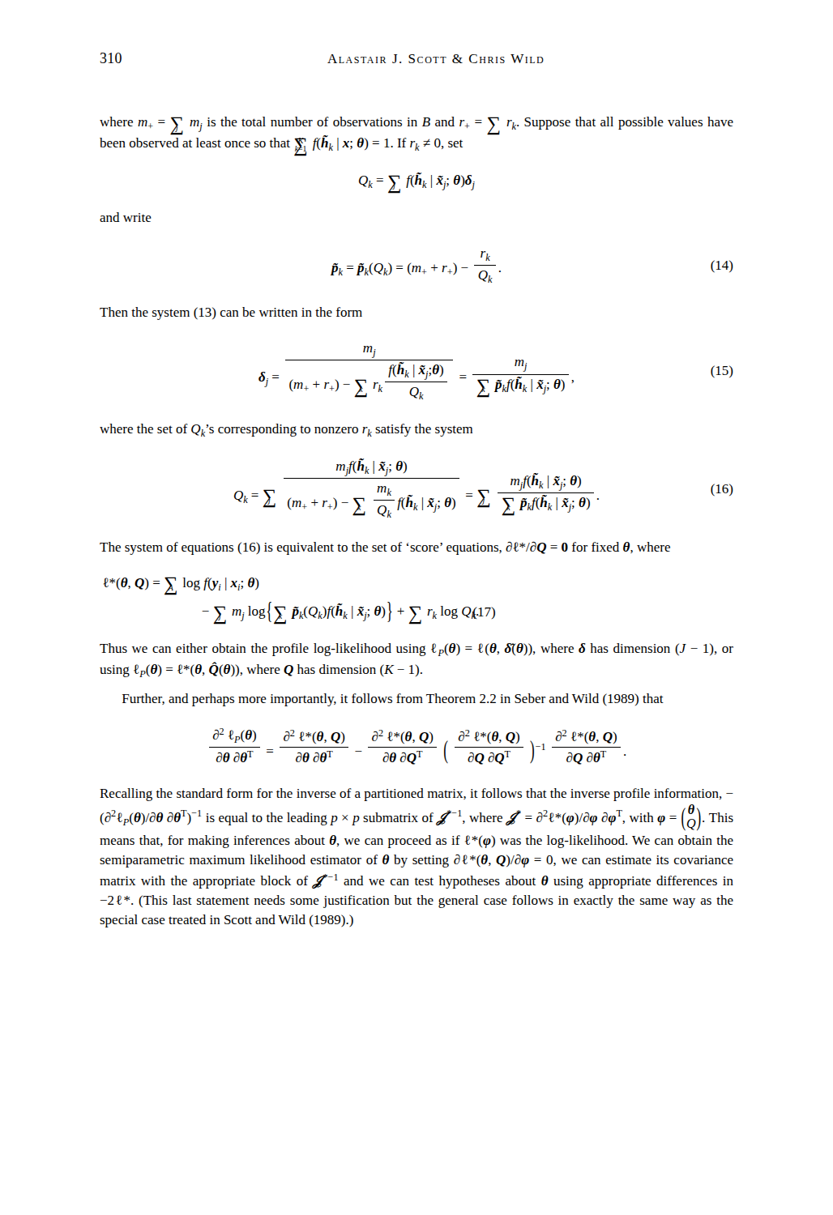310 Alastair J. Scott & Chris Wild
where m+ = ∑j mj is the total number of observations in B and r+ = ∑ rk. Suppose that all possible values have been observed at least once so that ∑Kk=1 f(h̃k | x; θ) = 1. If rk ≠ 0, set
Qk = ∑j f(h̃k | x̃j; θ)δj
and write
p̃k = p̃k(Qk) = (m+ + r+) − rk Qk. (14)
Then the system (13) can be written in the form
δj = mj (m+ + r+) − ∑k rkf(h̃k | x̃j;θ) Qk = mj ∑k p̃kf(h̃k | x̃j; θ) , (15)
where the set of Qk’s corresponding to nonzero rk satisfy the system
Qk = ∑j mjf(h̃k | x̃j; θ) (m+ + r+) − ∑k mk Qk f(h̃k | x̃j; θ) = ∑j mjf(h̃k | x̃j; θ) ∑k p̃kf(h̃k | x̃j; θ) . (16)
The system of equations (16) is equivalent to the set of ‘score’ equations, ∂ℓ*/∂Q = 0 for fixed θ, where
ℓ*(θ, Q) = ∑A log f(yi | xi; θ) − ∑j mj log{∑k p̃k(Qk)f(h̃k | x̃j; θ)} + ∑ rk log Qk. (17)
Thus we can either obtain the profile log-likelihood using ℓP(θ) = ℓ(θ, δ̂(θ)), where δ has dimension (J − 1), or using ℓP(θ) = ℓ*(θ, Q̂(θ)), where Q has dimension (K − 1).
Further, and perhaps more importantly, it follows from Theorem 2.2 in Seber and Wild (1989) that
∂2 ℓP(θ) ∂θ ∂θT = ∂2 ℓ*(θ, Q) ∂θ ∂θT − ∂2 ℓ*(θ, Q) ∂θ ∂QT ( ∂2 ℓ*(θ, Q) ∂Q ∂QT )−1 ∂2 ℓ*(θ, Q) ∂Q ∂θT .
Recalling the standard form for the inverse of a partitioned matrix, it follows that the inverse profile information, −(∂2ℓP(θ)/∂θ ∂θT)−1 is equal to the leading p × p submatrix of 𝒥*−1, where 𝒥* = ∂2ℓ*(φ)/∂φ ∂φT, with φ = (θQ). This means that, for making inferences about θ, we can proceed as if ℓ*(φ) was the log-likelihood. We can obtain the semiparametric maximum likelihood estimator of θ by setting ∂ℓ*(θ, Q)/∂φ = 0, we can estimate its covariance matrix with the appropriate block of 𝒥*−1 and we can test hypotheses about θ using appropriate differences in −2ℓ*. (This last statement needs some justification but the general case follows in exactly the same way as the special case treated in Scott and Wild (1989).)